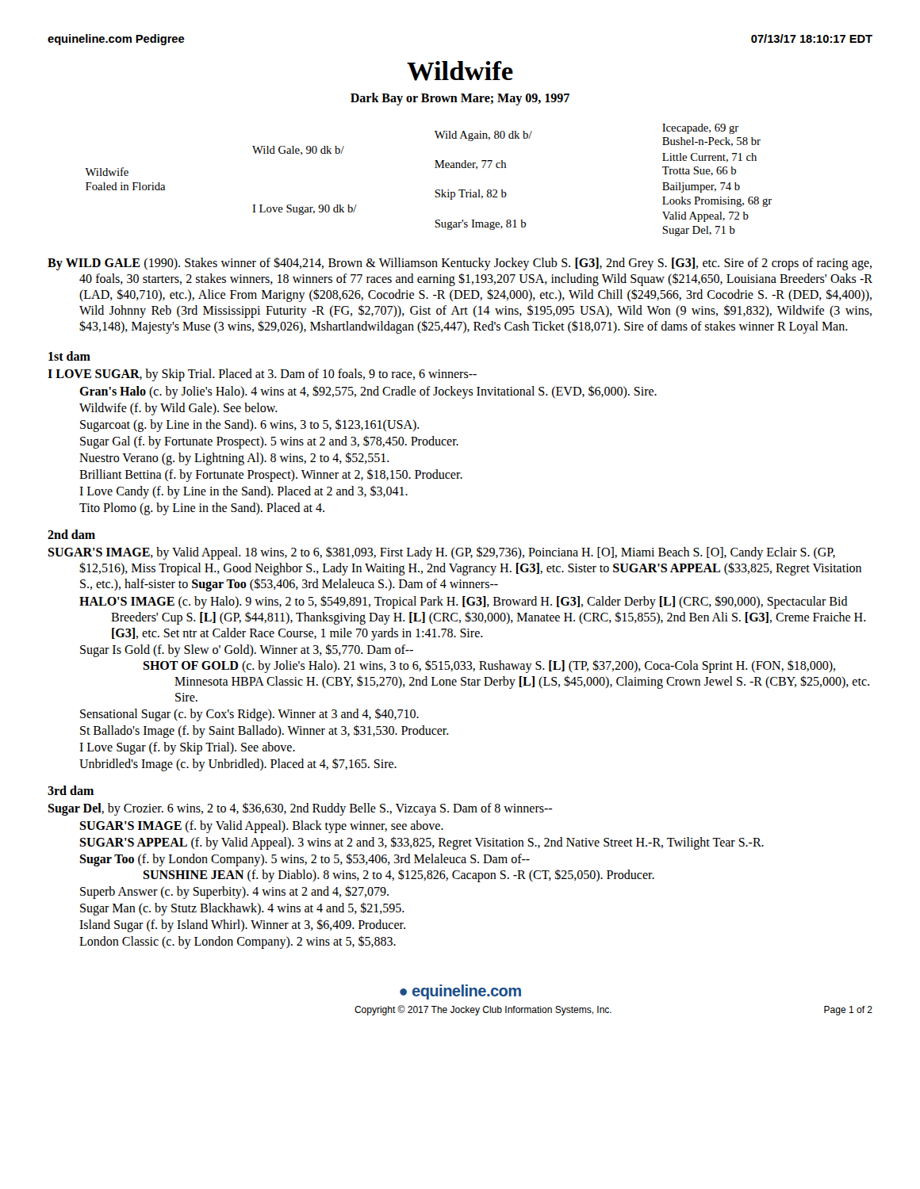equineline.com Pedigree 07/13/17 18:10:17 EDT
Wildwife
Dark Bay or Brown Mare; May 09, 1997
| Wildwife Foaled in Florida | Wild Gale, 90 dk b/ | Wild Again, 80 dk b/ | Icecapade, 69 gr Bushel-n-Peck, 58 br |
| Meander, 77 ch | Little Current, 71 ch Trotta Sue, 66 b |
| I Love Sugar, 90 dk b/ | Skip Trial, 82 b | Bailjumper, 74 b Looks Promising, 68 gr |
| Sugar's Image, 81 b | Valid Appeal, 72 b Sugar Del, 71 b |
By WILD GALE (1990). Stakes winner of $404,214, Brown & Williamson Kentucky Jockey Club S. [G3], 2nd Grey S. [G3], etc. Sire of 2 crops of racing age, 40 foals, 30 starters, 2 stakes winners, 18 winners of 77 races and earning $1,193,207 USA, including Wild Squaw ($214,650, Louisiana Breeders' Oaks -R (LAD, $40,710), etc.), Alice From Marigny ($208,626, Cocodrie S. -R (DED, $24,000), etc.), Wild Chill ($249,566, 3rd Cocodrie S. -R (DED, $4,400)), Wild Johnny Reb (3rd Mississippi Futurity -R (FG, $2,707)), Gist of Art (14 wins, $195,095 USA), Wild Won (9 wins, $91,832), Wildwife (3 wins, $43,148), Majesty's Muse (3 wins, $29,026), Mshartlandwildagan ($25,447), Red's Cash Ticket ($18,071). Sire of dams of stakes winner R Loyal Man.
1st dam
I LOVE SUGAR, by Skip Trial. Placed at 3. Dam of 10 foals, 9 to race, 6 winners--
Gran's Halo (c. by Jolie's Halo). 4 wins at 4, $92,575, 2nd Cradle of Jockeys Invitational S. (EVD, $6,000). Sire.
Wildwife (f. by Wild Gale). See below.
Sugarcoat (g. by Line in the Sand). 6 wins, 3 to 5, $123,161(USA).
Sugar Gal (f. by Fortunate Prospect). 5 wins at 2 and 3, $78,450. Producer.
Nuestro Verano (g. by Lightning Al). 8 wins, 2 to 4, $52,551.
Brilliant Bettina (f. by Fortunate Prospect). Winner at 2, $18,150. Producer.
I Love Candy (f. by Line in the Sand). Placed at 2 and 3, $3,041.
Tito Plomo (g. by Line in the Sand). Placed at 4.
2nd dam
SUGAR'S IMAGE, by Valid Appeal. 18 wins, 2 to 6, $381,093, First Lady H. (GP, $29,736), Poinciana H. [O], Miami Beach S. [O], Candy Eclair S. (GP, $12,516), Miss Tropical H., Good Neighbor S., Lady In Waiting H., 2nd Vagrancy H. [G3], etc. Sister to SUGAR'S APPEAL ($33,825, Regret Visitation S., etc.), half-sister to Sugar Too ($53,406, 3rd Melaleuca S.). Dam of 4 winners--
HALO'S IMAGE (c. by Halo). 9 wins, 2 to 5, $549,891, Tropical Park H. [G3], Broward H. [G3], Calder Derby [L] (CRC, $90,000), Spectacular Bid Breeders' Cup S. [L] (GP, $44,811), Thanksgiving Day H. [L] (CRC, $30,000), Manatee H. (CRC, $15,855), 2nd Ben Ali S. [G3], Creme Fraiche H. [G3], etc. Set ntr at Calder Race Course, 1 mile 70 yards in 1:41.78. Sire.
Sugar Is Gold (f. by Slew o' Gold). Winner at 3, $5,770. Dam of--
SHOT OF GOLD (c. by Jolie's Halo). 21 wins, 3 to 6, $515,033, Rushaway S. [L] (TP, $37,200), Coca-Cola Sprint H. (FON, $18,000), Minnesota HBPA Classic H. (CBY, $15,270), 2nd Lone Star Derby [L] (LS, $45,000), Claiming Crown Jewel S. -R (CBY, $25,000), etc. Sire.
Sensational Sugar (c. by Cox's Ridge). Winner at 3 and 4, $40,710.
St Ballado's Image (f. by Saint Ballado). Winner at 3, $31,530. Producer.
I Love Sugar (f. by Skip Trial). See above.
Unbridled's Image (c. by Unbridled). Placed at 4, $7,165. Sire.
3rd dam
Sugar Del, by Crozier. 6 wins, 2 to 4, $36,630, 2nd Ruddy Belle S., Vizcaya S. Dam of 8 winners--
SUGAR'S IMAGE (f. by Valid Appeal). Black type winner, see above.
SUGAR'S APPEAL (f. by Valid Appeal). 3 wins at 2 and 3, $33,825, Regret Visitation S., 2nd Native Street H.-R, Twilight Tear S.-R.
Sugar Too (f. by London Company). 5 wins, 2 to 5, $53,406, 3rd Melaleuca S. Dam of--
SUNSHINE JEAN (f. by Diablo). 8 wins, 2 to 4, $125,826, Cacapon S. -R (CT, $25,050). Producer.
Superb Answer (c. by Superbity). 4 wins at 2 and 4, $27,079.
Sugar Man (c. by Stutz Blackhawk). 4 wins at 4 and 5, $21,595.
Island Sugar (f. by Island Whirl). Winner at 3, $6,409. Producer.
London Classic (c. by London Company). 2 wins at 5, $5,883.
● equineline. com
Copyright © 2017 The Jockey Club Information Systems, Inc. Page 1 of 2